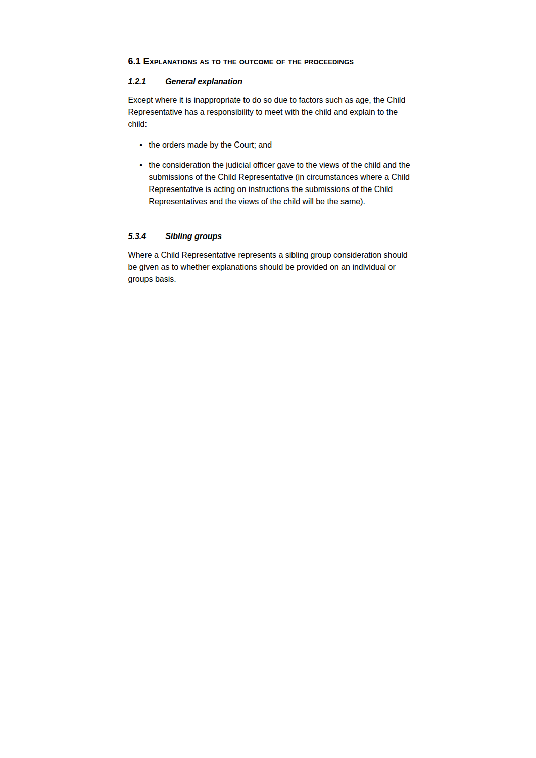6.1 Explanations as to the outcome of the proceedings
1.2.1 General explanation
Except where it is inappropriate to do so due to factors such as age, the Child Representative has a responsibility to meet with the child and explain to the child:
the orders made by the Court; and
the consideration the judicial officer gave to the views of the child and the submissions of the Child Representative (in circumstances where a Child Representative is acting on instructions the submissions of the Child Representatives and the views of the child will be the same).
5.3.4 Sibling groups
Where a Child Representative represents a sibling group consideration should be given as to whether explanations should be provided on an individual or groups basis.